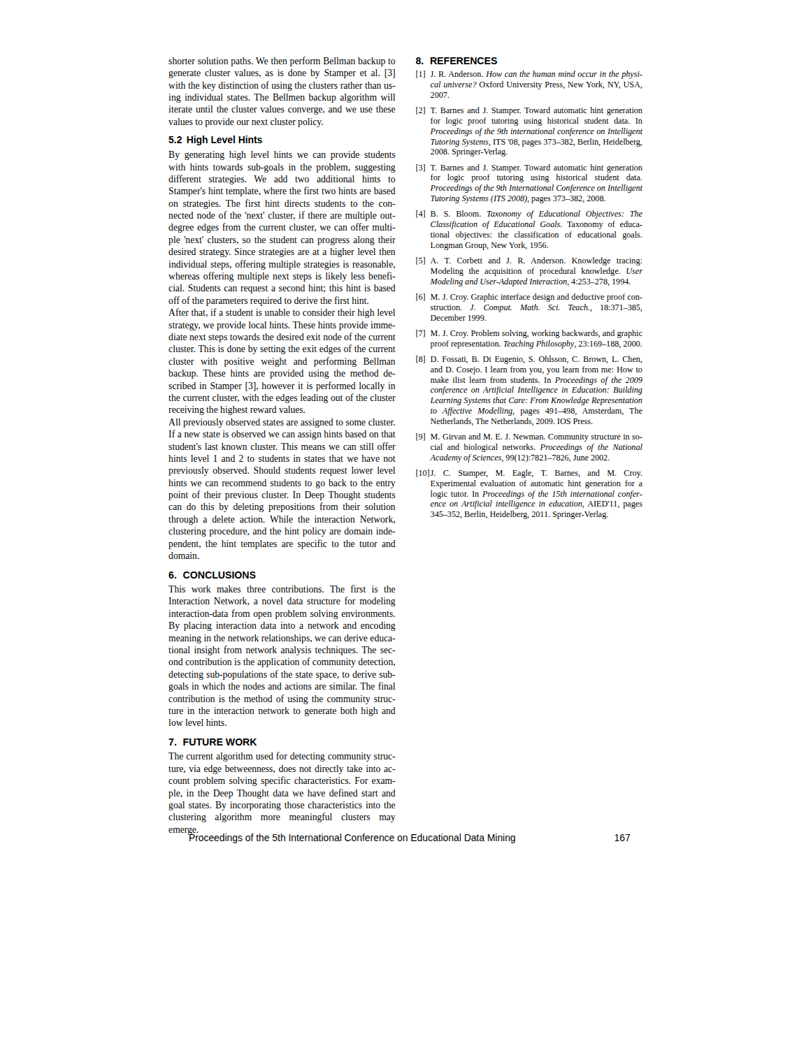shorter solution paths. We then perform Bellman backup to generate cluster values, as is done by Stamper et al. [3] with the key distinction of using the clusters rather than using individual states. The Bellmen backup algorithm will iterate until the cluster values converge, and we use these values to provide our next cluster policy.
5.2 High Level Hints
By generating high level hints we can provide students with hints towards sub-goals in the problem, suggesting different strategies. We add two additional hints to Stamper's hint template, where the first two hints are based on strategies. The first hint directs students to the connected node of the 'next' cluster, if there are multiple out-degree edges from the current cluster, we can offer multiple 'next' clusters, so the student can progress along their desired strategy. Since strategies are at a higher level then individual steps, offering multiple strategies is reasonable, whereas offering multiple next steps is likely less beneficial. Students can request a second hint; this hint is based off of the parameters required to derive the first hint.
After that, if a student is unable to consider their high level strategy, we provide local hints. These hints provide immediate next steps towards the desired exit node of the current cluster. This is done by setting the exit edges of the current cluster with positive weight and performing Bellman backup. These hints are provided using the method described in Stamper [3], however it is performed locally in the current cluster, with the edges leading out of the cluster receiving the highest reward values.
All previously observed states are assigned to some cluster. If a new state is observed we can assign hints based on that student's last known cluster. This means we can still offer hints level 1 and 2 to students in states that we have not previously observed. Should students request lower level hints we can recommend students to go back to the entry point of their previous cluster. In Deep Thought students can do this by deleting prepositions from their solution through a delete action. While the interaction Network, clustering procedure, and the hint policy are domain independent, the hint templates are specific to the tutor and domain.
6. CONCLUSIONS
This work makes three contributions. The first is the Interaction Network, a novel data structure for modeling interaction-data from open problem solving environments. By placing interaction data into a network and encoding meaning in the network relationships, we can derive educational insight from network analysis techniques. The second contribution is the application of community detection, detecting sub-populations of the state space, to derive sub-goals in which the nodes and actions are similar. The final contribution is the method of using the community structure in the interaction network to generate both high and low level hints.
7. FUTURE WORK
The current algorithm used for detecting community structure, via edge betweenness, does not directly take into account problem solving specific characteristics. For example, in the Deep Thought data we have defined start and goal states. By incorporating those characteristics into the clustering algorithm more meaningful clusters may emerge.
8. REFERENCES
[1] J. R. Anderson. How can the human mind occur in the physical universe? Oxford University Press, New York, NY, USA, 2007.
[2] T. Barnes and J. Stamper. Toward automatic hint generation for logic proof tutoring using historical student data. In Proceedings of the 9th international conference on Intelligent Tutoring Systems, ITS '08, pages 373–382, Berlin, Heidelberg, 2008. Springer-Verlag.
[3] T. Barnes and J. Stamper. Toward automatic hint generation for logic proof tutoring using historical student data. Proceedings of the 9th International Conference on Intelligent Tutoring Systems (ITS 2008), pages 373–382, 2008.
[4] B. S. Bloom. Taxonomy of Educational Objectives: The Classification of Educational Goals. Taxonomy of educational objectives: the classification of educational goals. Longman Group, New York, 1956.
[5] A. T. Corbett and J. R. Anderson. Knowledge tracing: Modeling the acquisition of procedural knowledge. User Modeling and User-Adapted Interaction, 4:253–278, 1994.
[6] M. J. Croy. Graphic interface design and deductive proof construction. J. Comput. Math. Sci. Teach., 18:371–385, December 1999.
[7] M. J. Croy. Problem solving, working backwards, and graphic proof representation. Teaching Philosophy, 23:169–188, 2000.
[8] D. Fossati, B. Di Eugenio, S. Ohlsson, C. Brown, L. Chen, and D. Cosejo. I learn from you, you learn from me: How to make ilist learn from students. In Proceedings of the 2009 conference on Artificial Intelligence in Education: Building Learning Systems that Care: From Knowledge Representation to Affective Modelling, pages 491–498, Amsterdam, The Netherlands, The Netherlands, 2009. IOS Press.
[9] M. Girvan and M. E. J. Newman. Community structure in social and biological networks. Proceedings of the National Academy of Sciences, 99(12):7821–7826, June 2002.
[10] J. C. Stamper, M. Eagle, T. Barnes, and M. Croy. Experimental evaluation of automatic hint generation for a logic tutor. In Proceedings of the 15th international conference on Artificial intelligence in education, AIED'11, pages 345–352, Berlin, Heidelberg, 2011. Springer-Verlag.
Proceedings of the 5th International Conference on Educational Data Mining
167